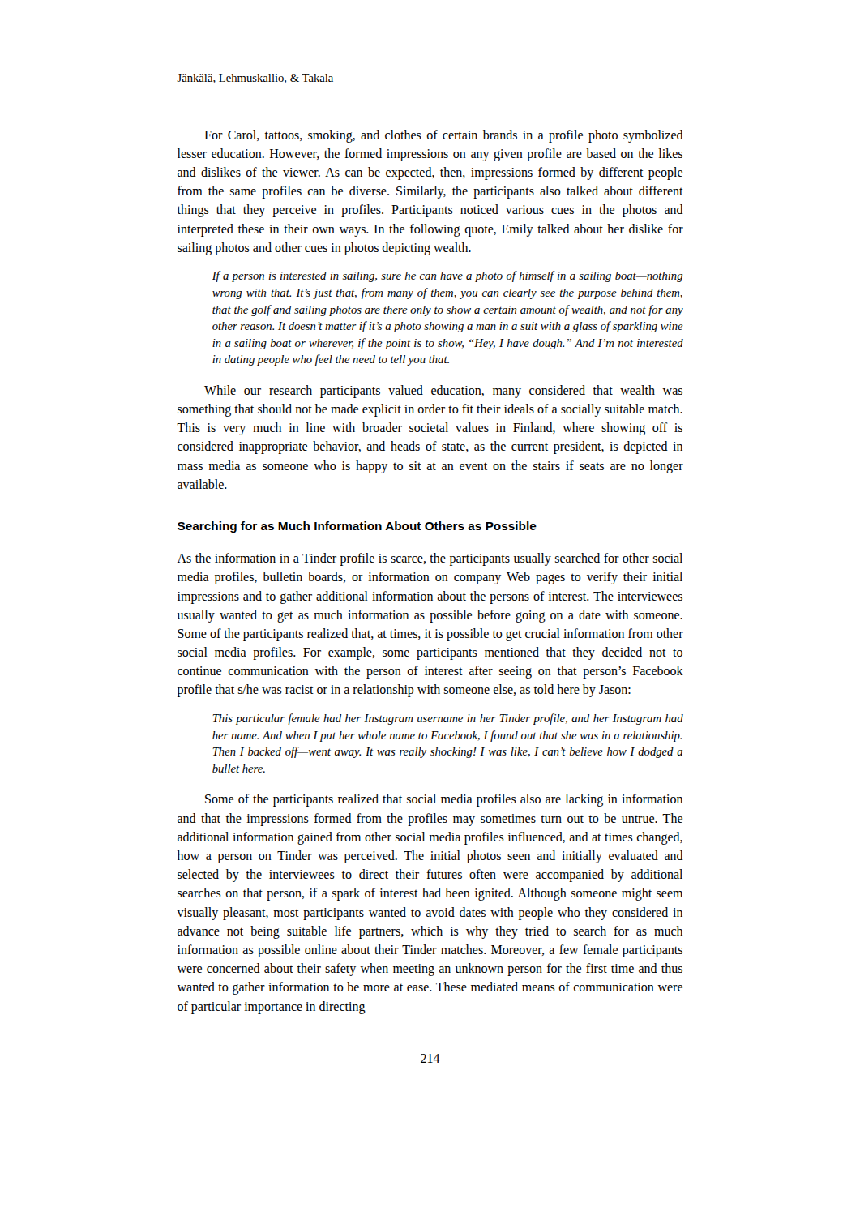Jänkälä, Lehmuskallio, & Takala
For Carol, tattoos, smoking, and clothes of certain brands in a profile photo symbolized lesser education. However, the formed impressions on any given profile are based on the likes and dislikes of the viewer. As can be expected, then, impressions formed by different people from the same profiles can be diverse. Similarly, the participants also talked about different things that they perceive in profiles. Participants noticed various cues in the photos and interpreted these in their own ways. In the following quote, Emily talked about her dislike for sailing photos and other cues in photos depicting wealth.
If a person is interested in sailing, sure he can have a photo of himself in a sailing boat—nothing wrong with that. It’s just that, from many of them, you can clearly see the purpose behind them, that the golf and sailing photos are there only to show a certain amount of wealth, and not for any other reason. It doesn’t matter if it’s a photo showing a man in a suit with a glass of sparkling wine in a sailing boat or wherever, if the point is to show, “Hey, I have dough.” And I’m not interested in dating people who feel the need to tell you that.
While our research participants valued education, many considered that wealth was something that should not be made explicit in order to fit their ideals of a socially suitable match. This is very much in line with broader societal values in Finland, where showing off is considered inappropriate behavior, and heads of state, as the current president, is depicted in mass media as someone who is happy to sit at an event on the stairs if seats are no longer available.
Searching for as Much Information About Others as Possible
As the information in a Tinder profile is scarce, the participants usually searched for other social media profiles, bulletin boards, or information on company Web pages to verify their initial impressions and to gather additional information about the persons of interest. The interviewees usually wanted to get as much information as possible before going on a date with someone. Some of the participants realized that, at times, it is possible to get crucial information from other social media profiles. For example, some participants mentioned that they decided not to continue communication with the person of interest after seeing on that person’s Facebook profile that s/he was racist or in a relationship with someone else, as told here by Jason:
This particular female had her Instagram username in her Tinder profile, and her Instagram had her name. And when I put her whole name to Facebook, I found out that she was in a relationship. Then I backed off—went away. It was really shocking! I was like, I can’t believe how I dodged a bullet here.
Some of the participants realized that social media profiles also are lacking in information and that the impressions formed from the profiles may sometimes turn out to be untrue. The additional information gained from other social media profiles influenced, and at times changed, how a person on Tinder was perceived. The initial photos seen and initially evaluated and selected by the interviewees to direct their futures often were accompanied by additional searches on that person, if a spark of interest had been ignited. Although someone might seem visually pleasant, most participants wanted to avoid dates with people who they considered in advance not being suitable life partners, which is why they tried to search for as much information as possible online about their Tinder matches. Moreover, a few female participants were concerned about their safety when meeting an unknown person for the first time and thus wanted to gather information to be more at ease. These mediated means of communication were of particular importance in directing
214